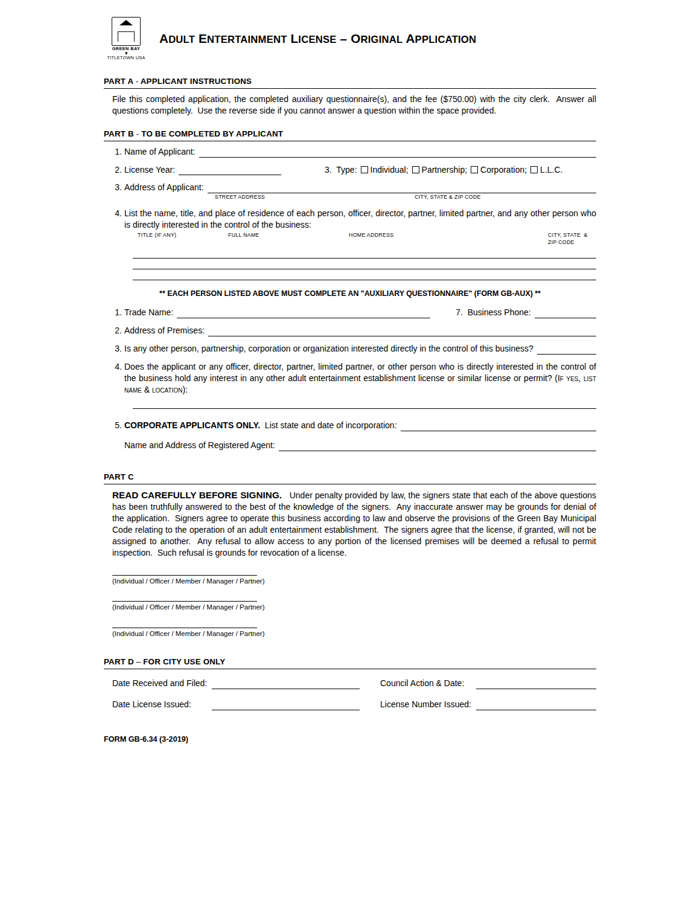GREEN BAY
▾
TITLETOWN USA
ADULT ENTERTAINMENT LICENSE – ORIGINAL APPLICATION
PART A - APPLICANT INSTRUCTIONS
File this completed application, the completed auxiliary questionnaire(s), and the fee ($750.00) with the city clerk. Answer all questions completely. Use the reverse side if you cannot answer a question within the space provided.
PART B - TO BE COMPLETED BY APPLICANT
Name of Applicant:
License Year: 3. Type: Individual; Partnership; Corporation; L.L.C.
Address of Applicant:
Street Address City, State & Zip Code
List the name, title, and place of residence of each person, officer, director, partner, limited partner, and any other person who is directly interested in the control of the business:
Title (if any) Full Name Home Address City, State & Zip Code
** EACH PERSON LISTED ABOVE MUST COMPLETE AN "AUXILIARY QUESTIONNAIRE" (FORM GB-AUX) **
Trade Name: 7. Business Phone:
Address of Premises:
Is any other person, partnership, corporation or organization interested directly in the control of this business?
Does the applicant or any officer, director, partner, limited partner, or other person who is directly interested in the control of the business hold any interest in any other adult entertainment establishment license or similar license or permit? (If yes, list name & location):
CORPORATE APPLICANTS ONLY. List state and date of incorporation:
Name and Address of Registered Agent:
PART C
READ CAREFULLY BEFORE SIGNING. Under penalty provided by law, the signers state that each of the above questions has been truthfully answered to the best of the knowledge of the signers. Any inaccurate answer may be grounds for denial of the application. Signers agree to operate this business according to law and observe the provisions of the Green Bay Municipal Code relating to the operation of an adult entertainment establishment. The signers agree that the license, if granted, will not be assigned to another. Any refusal to allow access to any portion of the licensed premises will be deemed a refusal to permit inspection. Such refusal is grounds for revocation of a license.
(Individual / Officer / Member / Manager / Partner)
(Individual / Officer / Member / Manager / Partner)
(Individual / Officer / Member / Manager / Partner)
PART D – FOR CITY USE ONLY
| Date Received and Filed: | | | Council Action & Date: | |
| Date License Issued: | | | License Number Issued: | |
FORM GB-6.34 (3-2019)